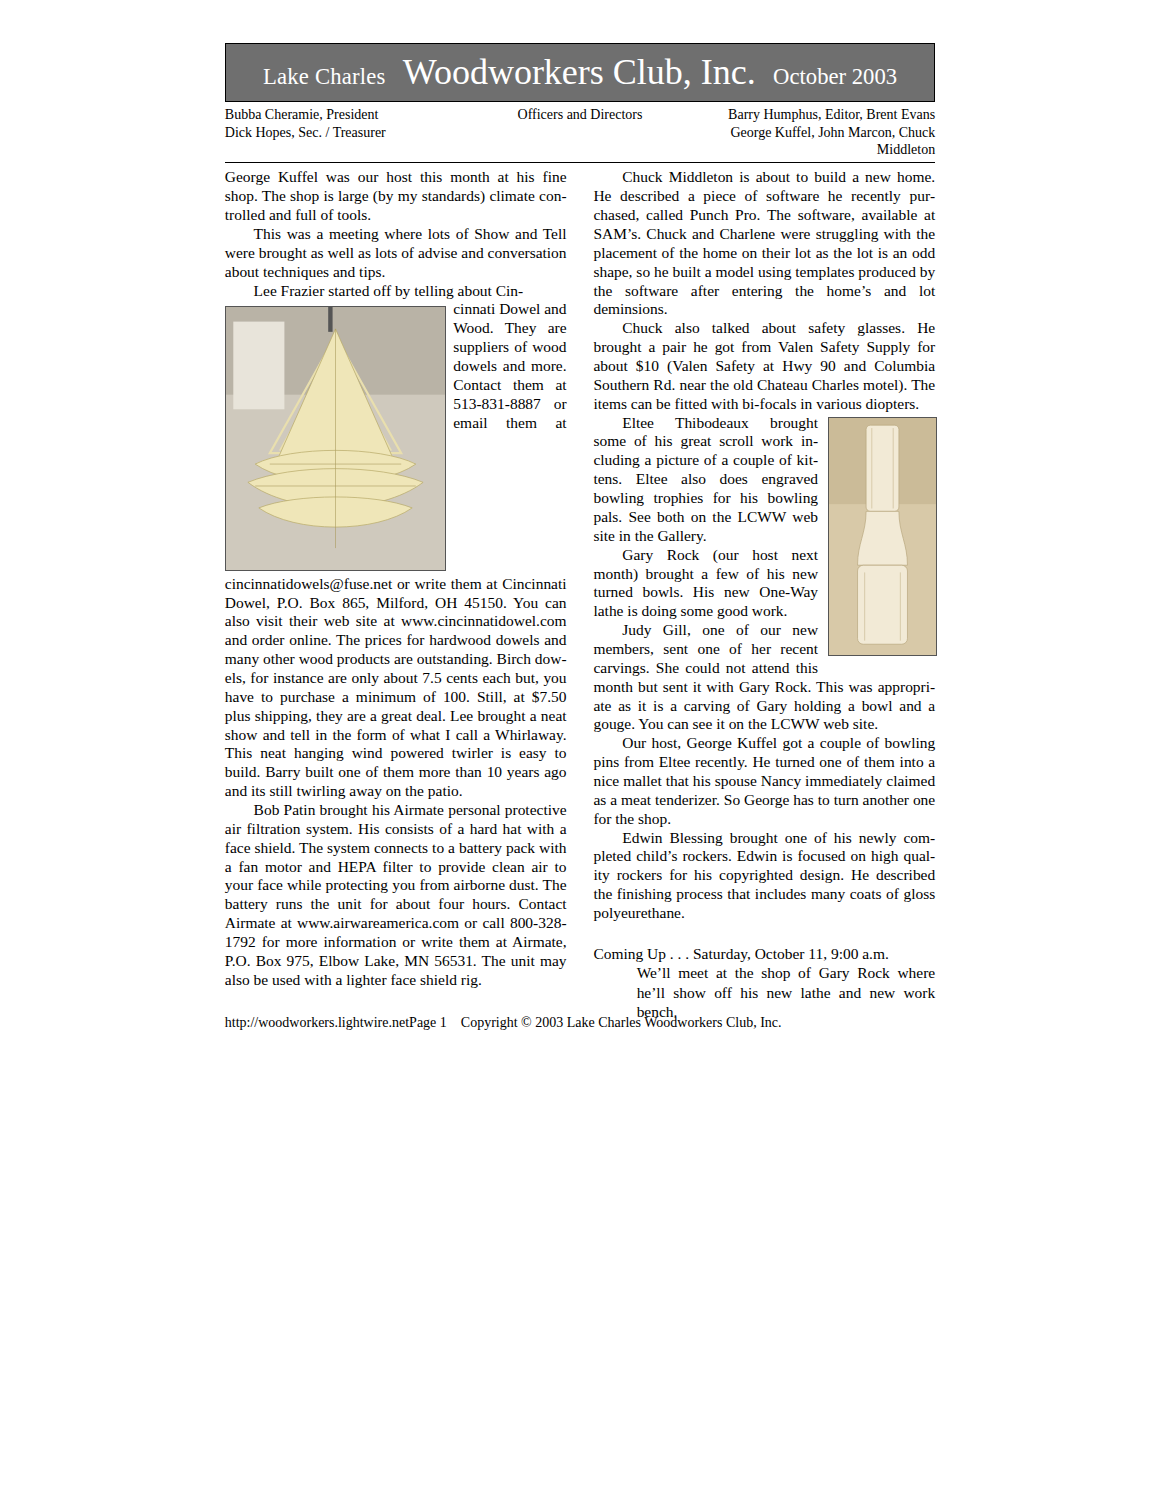Lake Charles Woodworkers Club, Inc. October 2003
Bubba Cheramie, President
Dick Hopes, Sec. / Treasurer
Officers and Directors
Barry Humphus, Editor, Brent Evans
George Kuffel, John Marcon, Chuck Middleton
George Kuffel was our host this month at his fine shop. The shop is large (by my standards) climate controlled and full of tools.
This was a meeting where lots of Show and Tell were brought as well as lots of advise and conversation about techniques and tips.
Lee Frazier started off by telling about Cin-
cinnati Dowel and Wood. They are suppliers of wood dowels and more. Contact them at 513-831-8887 or email them at cincinnatidowels@fuse.net or write them at Cincinnati Dowel, P.O. Box 865, Milford, OH 45150. You can also visit their web site at www.cincinnatidowel.com and order online. The prices for hardwood dowels and many other wood products are outstanding. Birch dowels, for instance are only about 7.5 cents each but, you have to purchase a minimum of 100. Still, at $7.50 plus shipping, they are a great deal. Lee brought a neat show and tell in the form of what I call a Whirlaway. This neat hanging wind powered twirler is easy to build. Barry built one of them more than 10 years ago and its still twirling away on the patio.
Bob Patin brought his Airmate personal protective air filtration system. His consists of a hard hat with a face shield. The system connects to a battery pack with a fan motor and HEPA filter to provide clean air to your face while protecting you from airborne dust. The battery runs the unit for about four hours. Contact Airmate at www.airwareamerica.com or call 800-328-1792 for more information or write them at Airmate, P.O. Box 975, Elbow Lake, MN 56531. The unit may also be used with a lighter face shield rig.
Chuck Middleton is about to build a new home. He described a piece of software he recently purchased, called Punch Pro. The software, available at SAM’s. Chuck and Charlene were struggling with the placement of the home on their lot as the lot is an odd shape, so he built a model using templates produced by the software after entering the home’s and lot deminsions.
Chuck also talked about safety glasses. He brought a pair he got from Valen Safety Supply for about $10 (Valen Safety at Hwy 90 and Columbia Southern Rd. near the old Chateau Charles motel). The items can be fitted with bi-focals in various diopters.
Eltee Thibodeaux brought some of his great scroll work including a picture of a couple of kittens. Eltee also does engraved bowling trophies for his bowling pals. See both on the LCWW web site in the Gallery.
Gary Rock (our host next month) brought a few of his new turned bowls. His new One-Way lathe is doing some good work.
Judy Gill, one of our new members, sent one of her recent carvings. She could not attend this month but sent it with Gary Rock. This was appropriate as it is a carving of Gary holding a bowl and a gouge. You can see it on the LCWW web site.
Our host, George Kuffel got a couple of bowling pins from Eltee recently. He turned one of them into a nice mallet that his spouse Nancy immediately claimed as a meat tenderizer. So George has to turn another one for the shop.
Edwin Blessing brought one of his newly completed child’s rockers. Edwin is focused on high quality rockers for his copyrighted design. He described the finishing process that includes many coats of gloss polyeurethane.
Coming Up . . . Saturday, October 11, 9:00 a.m.
We’ll meet at the shop of Gary Rock where he’ll show off his new lathe and new work bench.
http://woodworkers.lightwire.net
Page 1 Copyright © 2003 Lake Charles Woodworkers Club, Inc.